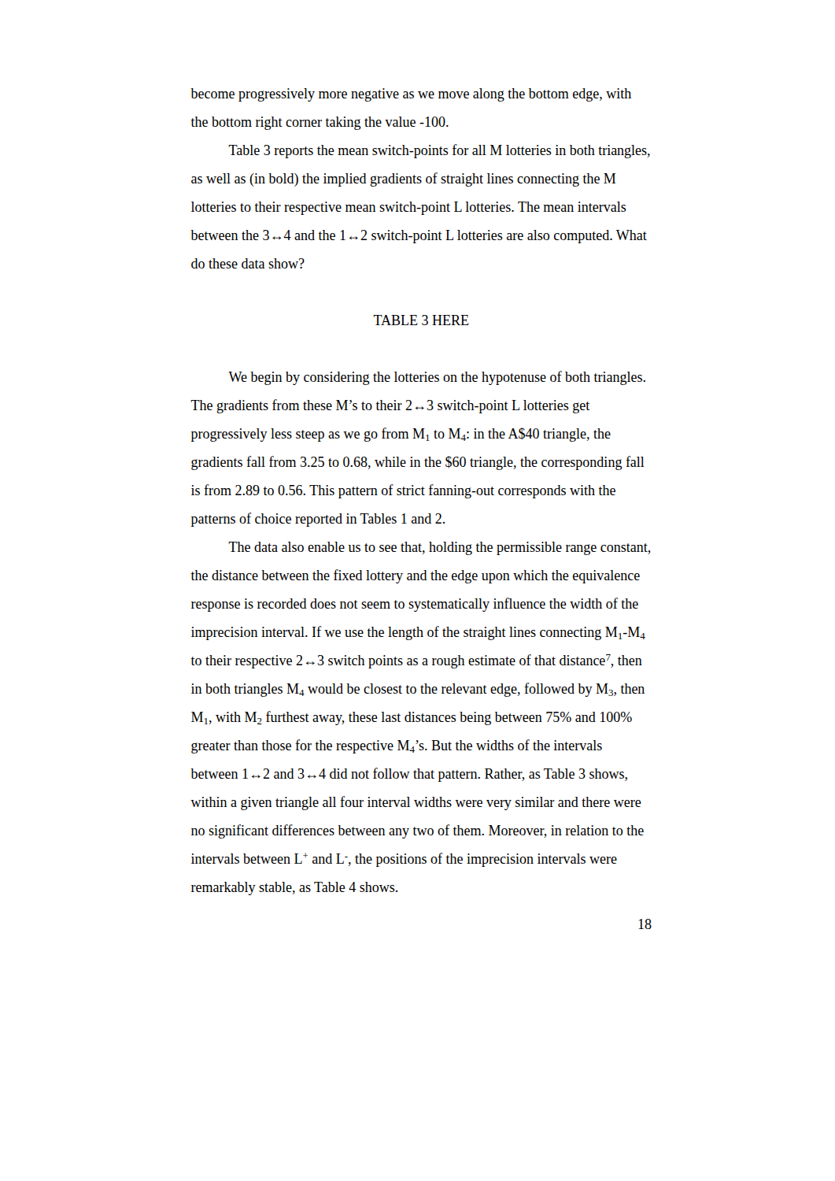become progressively more negative as we move along the bottom edge, with the bottom right corner taking the value -100.
Table 3 reports the mean switch-points for all M lotteries in both triangles, as well as (in bold) the implied gradients of straight lines connecting the M lotteries to their respective mean switch-point L lotteries. The mean intervals between the 3↔4 and the 1↔2 switch-point L lotteries are also computed. What do these data show?
TABLE 3 HERE
We begin by considering the lotteries on the hypotenuse of both triangles. The gradients from these M’s to their 2↔3 switch-point L lotteries get progressively less steep as we go from M1 to M4: in the A$40 triangle, the gradients fall from 3.25 to 0.68, while in the $60 triangle, the corresponding fall is from 2.89 to 0.56. This pattern of strict fanning-out corresponds with the patterns of choice reported in Tables 1 and 2.
The data also enable us to see that, holding the permissible range constant, the distance between the fixed lottery and the edge upon which the equivalence response is recorded does not seem to systematically influence the width of the imprecision interval. If we use the length of the straight lines connecting M1-M4 to their respective 2↔3 switch points as a rough estimate of that distance7, then in both triangles M4 would be closest to the relevant edge, followed by M3, then M1, with M2 furthest away, these last distances being between 75% and 100% greater than those for the respective M4’s. But the widths of the intervals between 1↔2 and 3↔4 did not follow that pattern. Rather, as Table 3 shows, within a given triangle all four interval widths were very similar and there were no significant differences between any two of them. Moreover, in relation to the intervals between L+ and L-, the positions of the imprecision intervals were remarkably stable, as Table 4 shows.
18